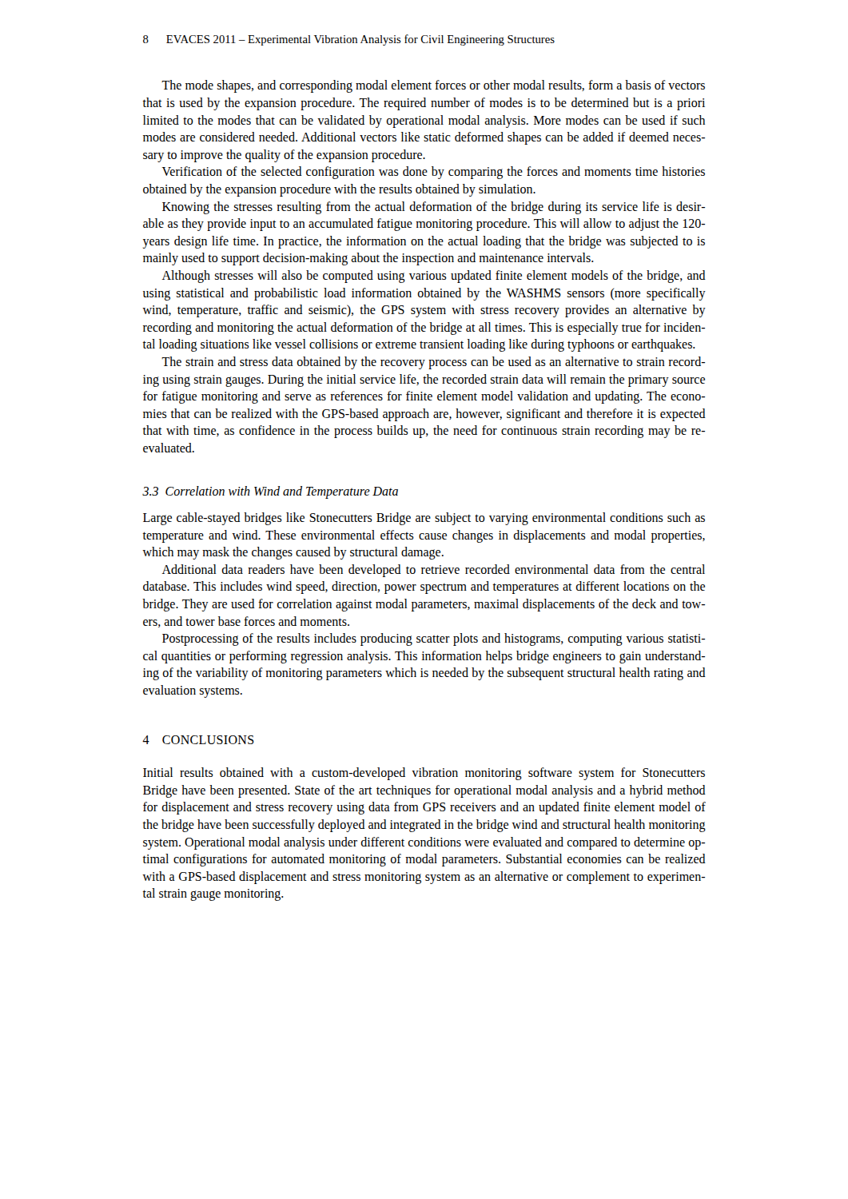8 EVACES 2011 – Experimental Vibration Analysis for Civil Engineering Structures
The mode shapes, and corresponding modal element forces or other modal results, form a basis of vectors that is used by the expansion procedure. The required number of modes is to be determined but is a priori limited to the modes that can be validated by operational modal analysis. More modes can be used if such modes are considered needed. Additional vectors like static deformed shapes can be added if deemed necessary to improve the quality of the expansion procedure.
Verification of the selected configuration was done by comparing the forces and moments time histories obtained by the expansion procedure with the results obtained by simulation.
Knowing the stresses resulting from the actual deformation of the bridge during its service life is desirable as they provide input to an accumulated fatigue monitoring procedure. This will allow to adjust the 120-years design life time. In practice, the information on the actual loading that the bridge was subjected to is mainly used to support decision-making about the inspection and maintenance intervals.
Although stresses will also be computed using various updated finite element models of the bridge, and using statistical and probabilistic load information obtained by the WASHMS sensors (more specifically wind, temperature, traffic and seismic), the GPS system with stress recovery provides an alternative by recording and monitoring the actual deformation of the bridge at all times. This is especially true for incidental loading situations like vessel collisions or extreme transient loading like during typhoons or earthquakes.
The strain and stress data obtained by the recovery process can be used as an alternative to strain recording using strain gauges. During the initial service life, the recorded strain data will remain the primary source for fatigue monitoring and serve as references for finite element model validation and updating. The economies that can be realized with the GPS-based approach are, however, significant and therefore it is expected that with time, as confidence in the process builds up, the need for continuous strain recording may be re-evaluated.
3.3 Correlation with Wind and Temperature Data
Large cable-stayed bridges like Stonecutters Bridge are subject to varying environmental conditions such as temperature and wind. These environmental effects cause changes in displacements and modal properties, which may mask the changes caused by structural damage.
Additional data readers have been developed to retrieve recorded environmental data from the central database. This includes wind speed, direction, power spectrum and temperatures at different locations on the bridge. They are used for correlation against modal parameters, maximal displacements of the deck and towers, and tower base forces and moments.
Postprocessing of the results includes producing scatter plots and histograms, computing various statistical quantities or performing regression analysis. This information helps bridge engineers to gain understanding of the variability of monitoring parameters which is needed by the subsequent structural health rating and evaluation systems.
4 CONCLUSIONS
Initial results obtained with a custom-developed vibration monitoring software system for Stonecutters Bridge have been presented. State of the art techniques for operational modal analysis and a hybrid method for displacement and stress recovery using data from GPS receivers and an updated finite element model of the bridge have been successfully deployed and integrated in the bridge wind and structural health monitoring system. Operational modal analysis under different conditions were evaluated and compared to determine optimal configurations for automated monitoring of modal parameters. Substantial economies can be realized with a GPS-based displacement and stress monitoring system as an alternative or complement to experimental strain gauge monitoring.